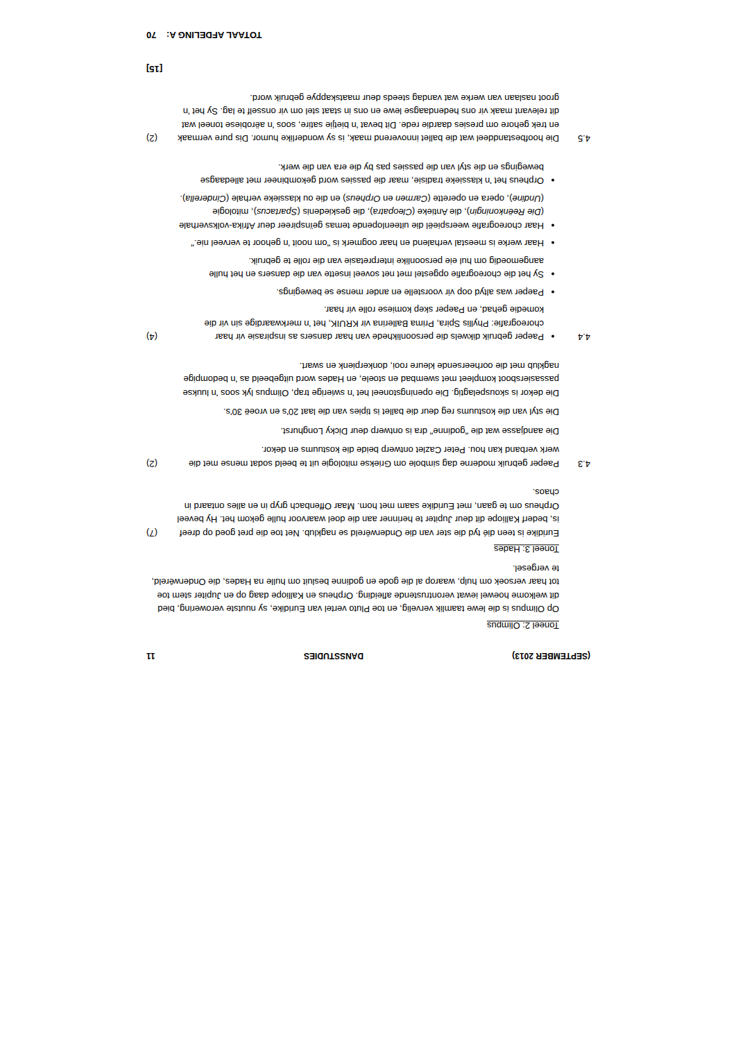(SEPTEMBER 2013)
DANSSTUDIES
11
Toneel 2: Olimpus
Op Olimpus is die lewe taamlik vervelig, en toe Pluto vertel van Euridike, sy nuutste verowering, bied dit welkome hoewel iewat verontrustende afleiding. Orpheus en Kalliope daag op en Jupiter stem toe tot haar versoek om hulp, waarop al die gode en godinne besluit om hulle na Hades, die Onderwêreld, te vergesel.
Toneel 3: Hades
Euridike is teen dié tyd die ster van die Onderwêreld se nagklub. Net toe die pret goed op dreef is, bederf Kalliope dit deur Jupiter te herinner aan die doel waarvoor hulle gekom het. Hy beveel Orpheus om te gaan, met Euridike saam met hom. Maar Offenbach gryp in en alles ontaard in chaos.
(7)
4.3
Paeper gebruik moderne dag simbole om Griekse mitologie uit te beeld sodat mense met die werk verband kan hou. Peter Cazlet ontwerp beide die kostuums en dekor.
Die aandjasse wat die "godinne" dra is ontwerp deur Dicky Longhurst.
Die styl van die kostuums reg deur die ballet is tipies van die laat 20's en vroeë 30's.
Die dekor is skouspelagtig. Die openingstoneel het 'n swierige trap, Olimpus lyk soos 'n luukse passasiersboot kompleet met swembad en stoele, en Hades word uitgebeeld as 'n bedompige nagklub met die oorheersende kleure rooi, donkerpienk en swart.
(2)
4.4
Paeper gebruik dikwels die persoonlikhede van haar dansers as inspirasie vir haar choreografie: Phyllis Spira, Prima Ballerina vir KRUIK, het 'n merkwaardige sin vir die komedie gehad, en Paeper skep komiese rolle vir haar.
Paeper was altyd oop vir voorstelle en ander mense se bewegings.
Sy het die choreografie opgestel met net soveel insette van die dansers en het hulle aangemoedig om hul eie persoonlike interpretasie van die rolle te gebruik.
Haar werke is meestal verhalend en haar oogmerk is "om nooit 'n gehoor te verveel nie."
Haar choreografie weerspieël die uiteenlopende temas geïnspireer deur Afrika-volksverhale (Die Reënkoningin), die Antieke (Cleopatra), die geskiedenis (Spartacus), mitologie (Undine), opera en operette (Carmen en Orpheus) en die ou klassieke verhale (Cinderella).
Orpheus het 'n klassieke tradisie, maar die passies word gekombineer met alledaagse bewegings en die styl van die passies pas by die era van die werk.
(4)
4.5
Die hoofbestanddeel wat die ballet innoverend maak, is sy wonderlike humor. Dis pure vermaak en trek gehore om presies daardie rede. Dit bevat 'n bietjie satire, soos 'n aërobiese toneel wat dit relevant maak vir ons hedendaagse lewe en ons in staat stel om vir onsself te lag. Sy het 'n groot naslaan van werke wat vandag steeds deur maatskappye gebruik word.
(2)
[15]
TOTAAL AFDELING A: 70